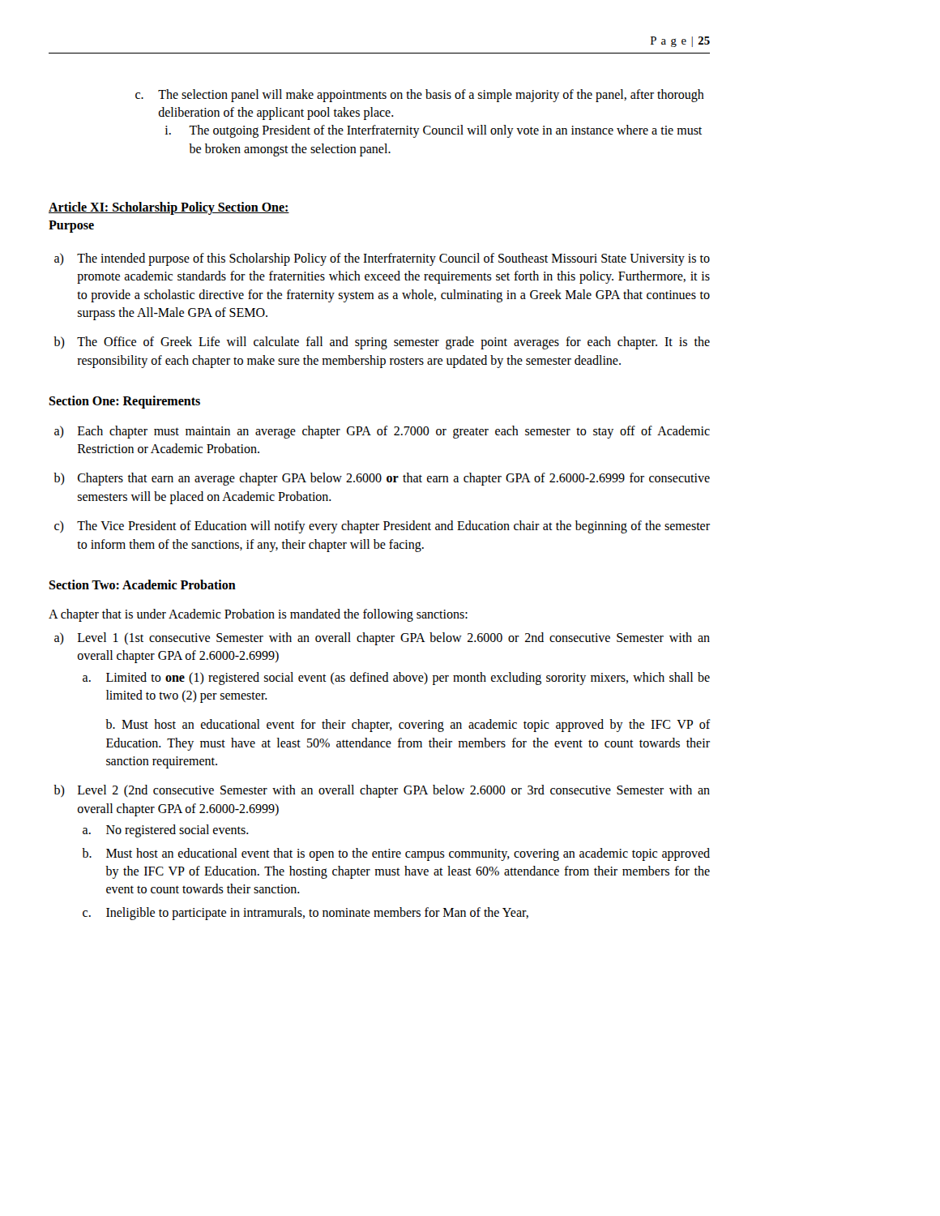P a g e | 25
The selection panel will make appointments on the basis of a simple majority of the panel, after thorough deliberation of the applicant pool takes place.
The outgoing President of the Interfraternity Council will only vote in an instance where a tie must be broken amongst the selection panel.
Article XI: Scholarship Policy Section One:
Purpose
The intended purpose of this Scholarship Policy of the Interfraternity Council of Southeast Missouri State University is to promote academic standards for the fraternities which exceed the requirements set forth in this policy. Furthermore, it is to provide a scholastic directive for the fraternity system as a whole, culminating in a Greek Male GPA that continues to surpass the All-Male GPA of SEMO.
The Office of Greek Life will calculate fall and spring semester grade point averages for each chapter. It is the responsibility of each chapter to make sure the membership rosters are updated by the semester deadline.
Section One: Requirements
Each chapter must maintain an average chapter GPA of 2.7000 or greater each semester to stay off of Academic Restriction or Academic Probation.
Chapters that earn an average chapter GPA below 2.6000 or that earn a chapter GPA of 2.6000-2.6999 for consecutive semesters will be placed on Academic Probation.
The Vice President of Education will notify every chapter President and Education chair at the beginning of the semester to inform them of the sanctions, if any, their chapter will be facing.
Section Two: Academic Probation
A chapter that is under Academic Probation is mandated the following sanctions:
Level 1 (1st consecutive Semester with an overall chapter GPA below 2.6000 or 2nd consecutive Semester with an overall chapter GPA of 2.6000-2.6999)
Limited to one (1) registered social event (as defined above) per month excluding sorority mixers, which shall be limited to two (2) per semester.
b. Must host an educational event for their chapter, covering an academic topic approved by the IFC VP of Education. They must have at least 50% attendance from their members for the event to count towards their sanction requirement.
Level 2 (2nd consecutive Semester with an overall chapter GPA below 2.6000 or 3rd consecutive Semester with an overall chapter GPA of 2.6000-2.6999)
No registered social events.
Must host an educational event that is open to the entire campus community, covering an academic topic approved by the IFC VP of Education. The hosting chapter must have at least 60% attendance from their members for the event to count towards their sanction.
Ineligible to participate in intramurals, to nominate members for Man of the Year,